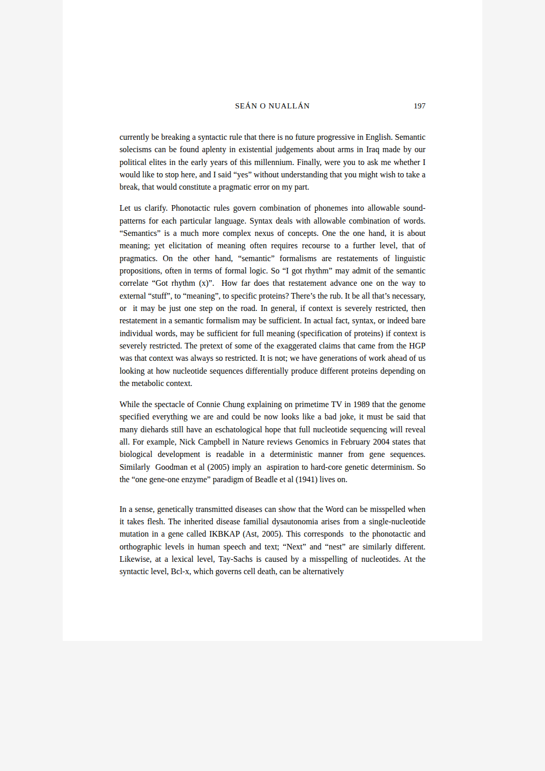SEÁN O NUALLÁN 197
currently be breaking a syntactic rule that there is no future progressive in English. Semantic solecisms can be found aplenty in existential judgements about arms in Iraq made by our political elites in the early years of this millennium. Finally, were you to ask me whether I would like to stop here, and I said “yes” without understanding that you might wish to take a break, that would constitute a pragmatic error on my part.
Let us clarify. Phonotactic rules govern combination of phonemes into allowable sound-patterns for each particular language. Syntax deals with allowable combination of words. “Semantics” is a much more complex nexus of concepts. One the one hand, it is about meaning; yet elicitation of meaning often requires recourse to a further level, that of pragmatics. On the other hand, “semantic” formalisms are restatements of linguistic propositions, often in terms of formal logic. So “I got rhythm” may admit of the semantic correlate “Got rhythm (x)”. How far does that restatement advance one on the way to external “stuff”, to “meaning”, to specific proteins? There’s the rub. It be all that’s necessary, or it may be just one step on the road. In general, if context is severely restricted, then restatement in a semantic formalism may be sufficient. In actual fact, syntax, or indeed bare individual words, may be sufficient for full meaning (specification of proteins) if context is severely restricted. The pretext of some of the exaggerated claims that came from the HGP was that context was always so restricted. It is not; we have generations of work ahead of us looking at how nucleotide sequences differentially produce different proteins depending on the metabolic context.
While the spectacle of Connie Chung explaining on primetime TV in 1989 that the genome specified everything we are and could be now looks like a bad joke, it must be said that many diehards still have an eschatological hope that full nucleotide sequencing will reveal all. For example, Nick Campbell in Nature reviews Genomics in February 2004 states that biological development is readable in a deterministic manner from gene sequences. Similarly Goodman et al (2005) imply an aspiration to hard-core genetic determinism. So the “one gene-one enzyme” paradigm of Beadle et al (1941) lives on.
In a sense, genetically transmitted diseases can show that the Word can be misspelled when it takes flesh. The inherited disease familial dysautonomia arises from a single-nucleotide mutation in a gene called IKBKAP (Ast, 2005). This corresponds to the phonotactic and orthographic levels in human speech and text; “Next” and “nest” are similarly different. Likewise, at a lexical level, Tay-Sachs is caused by a misspelling of nucleotides. At the syntactic level, Bcl-x, which governs cell death, can be alternatively